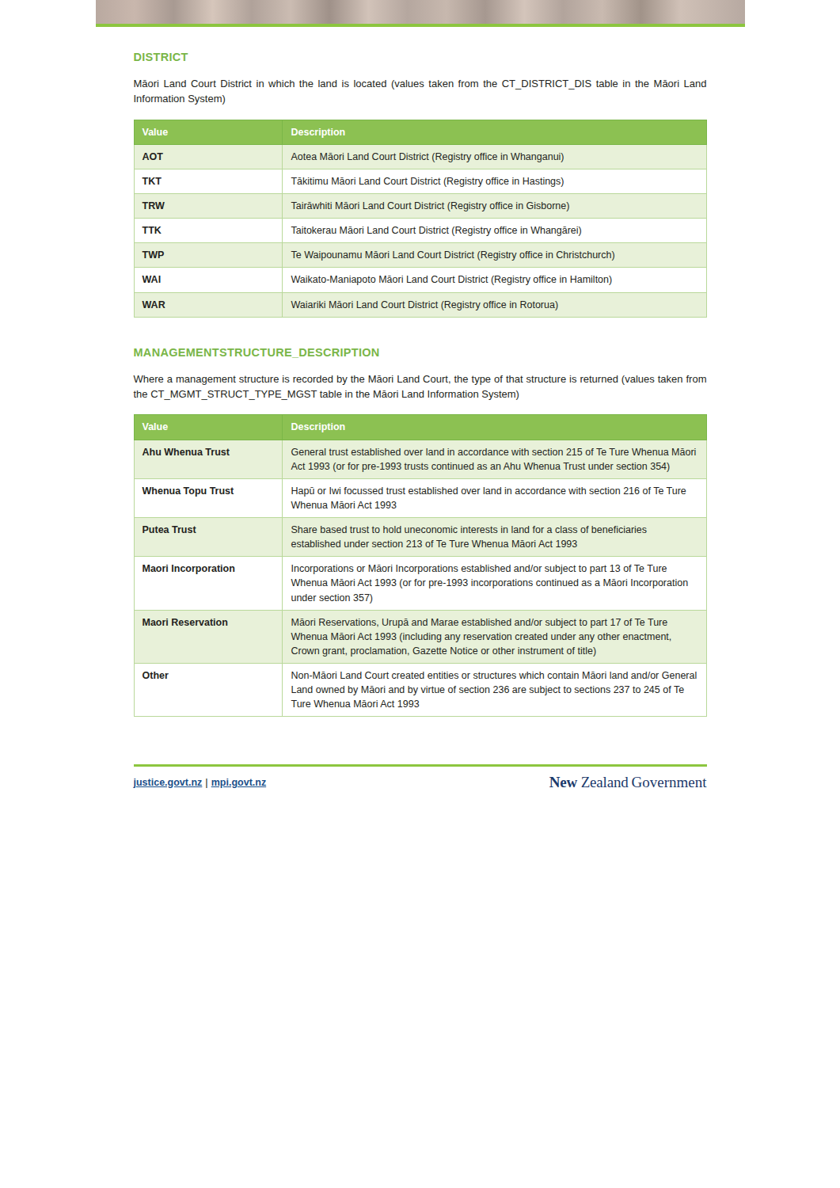District
Māori Land Court District in which the land is located (values taken from the CT_DISTRICT_DIS table in the Māori Land Information System)
| Value | Description |
| --- | --- |
| AOT | Aotea Māori Land Court District (Registry office in Whanganui) |
| TKT | Tākitimu Māori Land Court District (Registry office in Hastings) |
| TRW | Tairāwhiti Māori Land Court District (Registry office in Gisborne) |
| TTK | Taitokerau Māori Land Court District (Registry office in Whangārei) |
| TWP | Te Waipounamu Māori Land Court District (Registry office in Christchurch) |
| WAI | Waikato-Maniapoto Māori Land Court District (Registry office in Hamilton) |
| WAR | Waiariki Māori Land Court District (Registry office in Rotorua) |
Managementstructure_description
Where a management structure is recorded by the Māori Land Court, the type of that structure is returned (values taken from the CT_MGMT_STRUCT_TYPE_MGST table in the Māori Land Information System)
| Value | Description |
| --- | --- |
| Ahu Whenua Trust | General trust established over land in accordance with section 215 of Te Ture Whenua Māori Act 1993 (or for pre-1993 trusts continued as an Ahu Whenua Trust under section 354) |
| Whenua Topu Trust | Hapū or Iwi focussed trust established over land in accordance with section 216 of Te Ture Whenua Māori Act 1993 |
| Putea Trust | Share based trust to hold uneconomic interests in land for a class of beneficiaries established under section 213 of Te Ture Whenua Māori Act 1993 |
| Maori Incorporation | Incorporations or Māori Incorporations established and/or subject to part 13 of Te Ture Whenua Māori Act 1993 (or for pre-1993 incorporations continued as a Māori Incorporation under section 357) |
| Maori Reservation | Māori Reservations, Urupā and Marae established and/or subject to part 17 of Te Ture Whenua Māori Act 1993 (including any reservation created under any other enactment, Crown grant, proclamation, Gazette Notice or other instrument of title) |
| Other | Non-Māori Land Court created entities or structures which contain Māori land and/or General Land owned by Māori and by virtue of section 236 are subject to sections 237 to 245 of Te Ture Whenua Māori Act 1993 |
justice.govt.nz|mpi.govt.nz
New Zealand Government